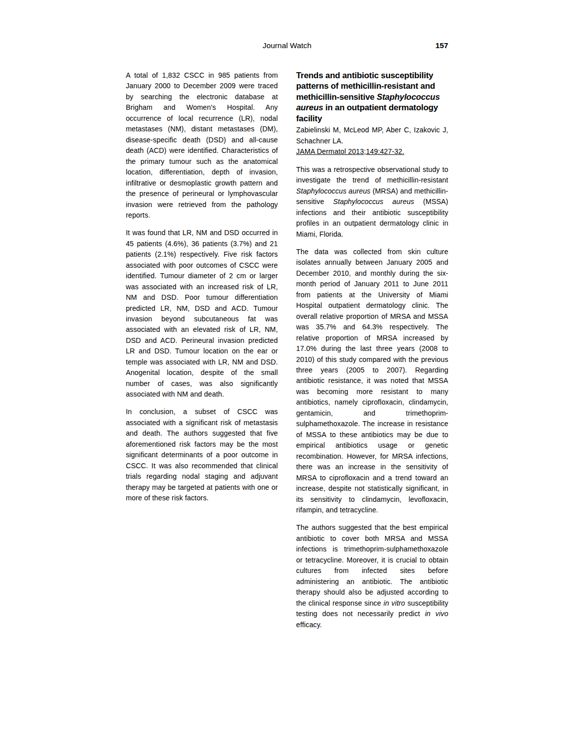Journal Watch 157
A total of 1,832 CSCC in 985 patients from January 2000 to December 2009 were traced by searching the electronic database at Brigham and Women's Hospital. Any occurrence of local recurrence (LR), nodal metastases (NM), distant metastases (DM), disease-specific death (DSD) and all-cause death (ACD) were identified. Characteristics of the primary tumour such as the anatomical location, differentiation, depth of invasion, infiltrative or desmoplastic growth pattern and the presence of perineural or lymphovascular invasion were retrieved from the pathology reports.
It was found that LR, NM and DSD occurred in 45 patients (4.6%), 36 patients (3.7%) and 21 patients (2.1%) respectively. Five risk factors associated with poor outcomes of CSCC were identified. Tumour diameter of 2 cm or larger was associated with an increased risk of LR, NM and DSD. Poor tumour differentiation predicted LR, NM, DSD and ACD. Tumour invasion beyond subcutaneous fat was associated with an elevated risk of LR, NM, DSD and ACD. Perineural invasion predicted LR and DSD. Tumour location on the ear or temple was associated with LR, NM and DSD. Anogenital location, despite of the small number of cases, was also significantly associated with NM and death.
In conclusion, a subset of CSCC was associated with a significant risk of metastasis and death. The authors suggested that five aforementioned risk factors may be the most significant determinants of a poor outcome in CSCC. It was also recommended that clinical trials regarding nodal staging and adjuvant therapy may be targeted at patients with one or more of these risk factors.
Trends and antibiotic susceptibility patterns of methicillin-resistant and methicillin-sensitive Staphylococcus aureus in an outpatient dermatology facility
Zabielinski M, McLeod MP, Aber C, Izakovic J, Schachner LA.
JAMA Dermatol 2013;149:427-32.
This was a retrospective observational study to investigate the trend of methicillin-resistant Staphylococcus aureus (MRSA) and methicillin-sensitive Staphylococcus aureus (MSSA) infections and their antibiotic susceptibility profiles in an outpatient dermatology clinic in Miami, Florida.
The data was collected from skin culture isolates annually between January 2005 and December 2010, and monthly during the six-month period of January 2011 to June 2011 from patients at the University of Miami Hospital outpatient dermatology clinic. The overall relative proportion of MRSA and MSSA was 35.7% and 64.3% respectively. The relative proportion of MRSA increased by 17.0% during the last three years (2008 to 2010) of this study compared with the previous three years (2005 to 2007). Regarding antibiotic resistance, it was noted that MSSA was becoming more resistant to many antibiotics, namely ciprofloxacin, clindamycin, gentamicin, and trimethoprim-sulphamethoxazole. The increase in resistance of MSSA to these antibiotics may be due to empirical antibiotics usage or genetic recombination. However, for MRSA infections, there was an increase in the sensitivity of MRSA to ciprofloxacin and a trend toward an increase, despite not statistically significant, in its sensitivity to clindamycin, levofloxacin, rifampin, and tetracycline.
The authors suggested that the best empirical antibiotic to cover both MRSA and MSSA infections is trimethoprim-sulphamethoxazole or tetracycline. Moreover, it is crucial to obtain cultures from infected sites before administering an antibiotic. The antibiotic therapy should also be adjusted according to the clinical response since in vitro susceptibility testing does not necessarily predict in vivo efficacy.